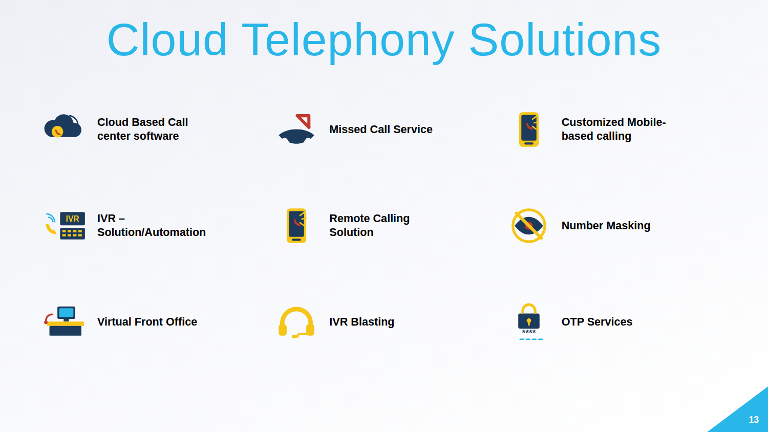Cloud Telephony Solutions
Cloud Based Call center software
Missed Call Service
Customized Mobile-based calling
IVR
IVR – Solution/Automation
Remote Calling Solution
Number Masking
Virtual Front Office
IVR Blasting
****
OTP Services
13